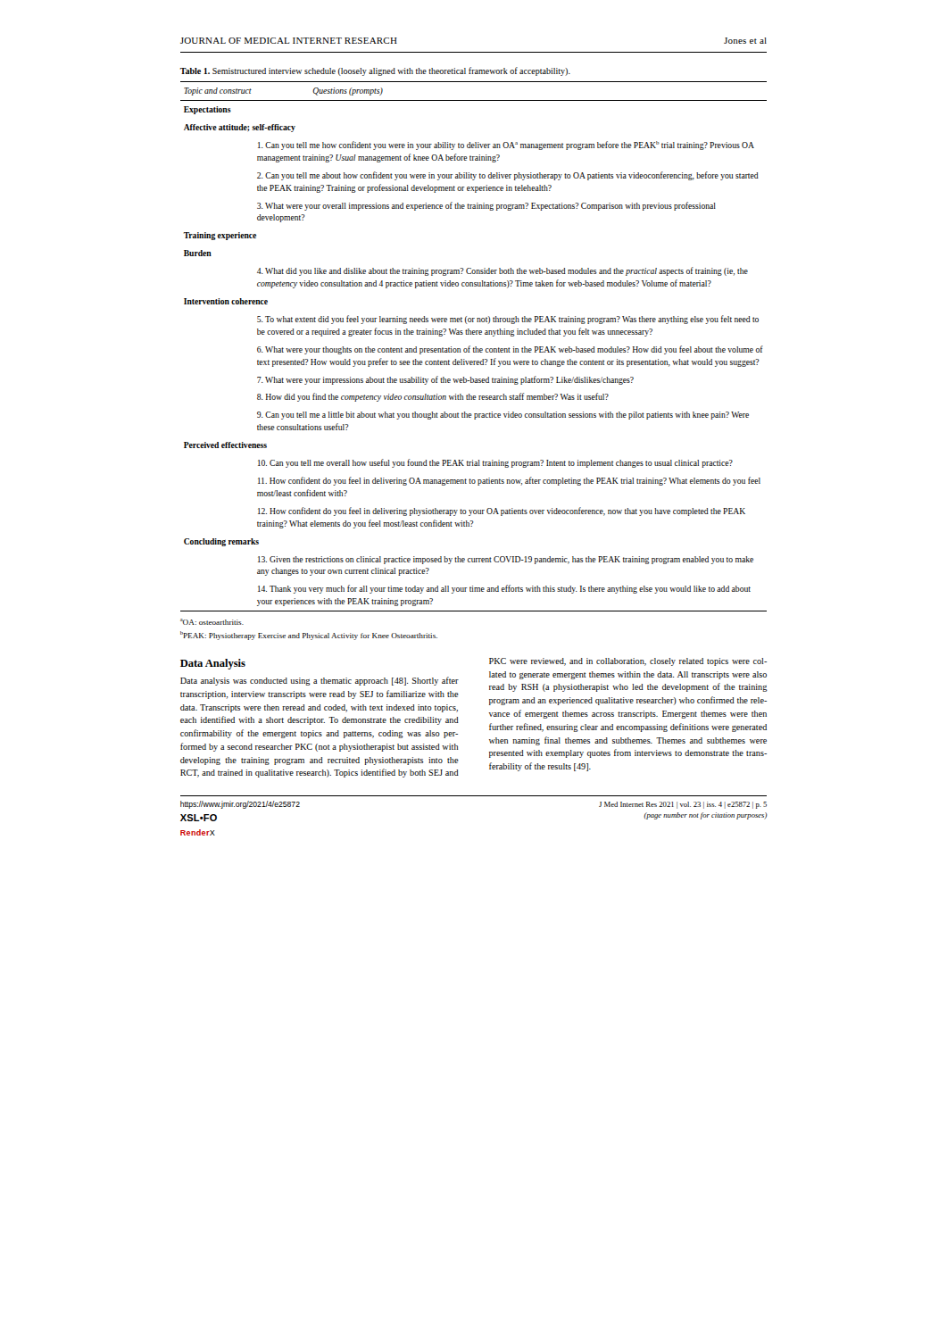Journal of Medical Internet Research Jones et al
Table 1. Semistructured interview schedule (loosely aligned with the theoretical framework of acceptability).
| Topic and construct | Questions (prompts) |
| --- | --- |
| Expectations |
| Affective attitude; self-efficacy |
| 1. Can you tell me how confident you were in your ability to deliver an OA a management program before the PEAK b trial training? Previous OA management training? Usual management of knee OA before training? 2. Can you tell me about how confident you were in your ability to deliver physiotherapy to OA patients via videoconferencing, before you started the PEAK training? Training or professional development or experience in telehealth? 3. What were your overall impressions and experience of the training program? Expectations? Comparison with previous professional development? |
| Training experience |
| Burden |
| 4. What did you like and dislike about the training program? Consider both the web-based modules and the practical aspects of training (ie, the competency video consultation and 4 practice patient video consultations)? Time taken for web-based modules? Volume of material? |
| Intervention coherence |
| 5. To what extent did you feel your learning needs were met (or not) through the PEAK training program? Was there anything else you felt need to be covered or a required a greater focus in the training? Was there anything included that you felt was unnecessary? 6. What were your thoughts on the content and presentation of the content in the PEAK web-based modules? How did you feel about the volume of text presented? How would you prefer to see the content delivered? If you were to change the content or its presentation, what would you suggest? 7. What were your impressions about the usability of the web-based training platform? Like/dislikes/changes? 8. How did you find the competency video consultation with the research staff member? Was it useful? 9. Can you tell me a little bit about what you thought about the practice video consultation sessions with the pilot patients with knee pain? Were these consultations useful? |
| Perceived effectiveness |
| 10. Can you tell me overall how useful you found the PEAK trial training program? Intent to implement changes to usual clinical practice? 11. How confident do you feel in delivering OA management to patients now, after completing the PEAK trial training? What elements do you feel most/least confident with? 12. How confident do you feel in delivering physiotherapy to your OA patients over videoconference, now that you have completed the PEAK training? What elements do you feel most/least confident with? |
| Concluding remarks |
| 13. Given the restrictions on clinical practice imposed by the current COVID-19 pandemic, has the PEAK training program enabled you to make any changes to your own current clinical practice? 14. Thank you very much for all your time today and all your time and efforts with this study. Is there anything else you would like to add about your experiences with the PEAK training program? |
aOA: osteoarthritis.
bPEAK: Physiotherapy Exercise and Physical Activity for Knee Osteoarthritis.
Data Analysis
Data analysis was conducted using a thematic approach [48]. Shortly after transcription, interview transcripts were read by SEJ to familiarize with the data. Transcripts were then reread and coded, with text indexed into topics, each identified with a short descriptor. To demonstrate the credibility and confirmability of the emergent topics and patterns, coding was also performed by a second researcher PKC (not a physiotherapist but assisted with developing the training program and recruited physiotherapists into the RCT, and trained in qualitative research). Topics identified by both SEJ and PKC were reviewed, and in collaboration, closely related topics were collated to generate emergent themes within the data. All transcripts were also read by RSH (a physiotherapist who led the development of the training program and an experienced qualitative researcher) who confirmed the relevance of emergent themes across transcripts. Emergent themes were then further refined, ensuring clear and encompassing definitions were generated when naming final themes and subthemes. Themes and subthemes were presented with exemplary quotes from interviews to demonstrate the transferability of the results [49].
https://www.jmir.org/2021/4/e25872 XSL•FO Render X
J Med Internet Res 2021 | vol. 23 | iss. 4 | e25872 | p. 5
(page number not for citation purposes)